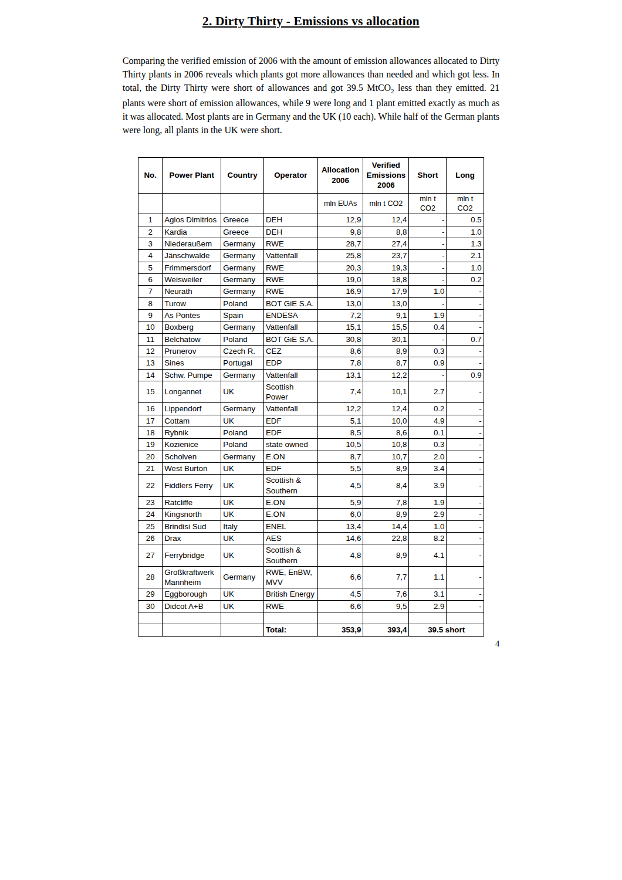2. Dirty Thirty - Emissions vs allocation
Comparing the verified emission of 2006 with the amount of emission allowances allocated to Dirty Thirty plants in 2006 reveals which plants got more allowances than needed and which got less. In total, the Dirty Thirty were short of allowances and got 39.5 MtCO2 less than they emitted. 21 plants were short of emission allowances, while 9 were long and 1 plant emitted exactly as much as it was allocated. Most plants are in Germany and the UK (10 each). While half of the German plants were long, all plants in the UK were short.
| No. | Power Plant | Country | Operator | Allocation 2006 | Verified Emissions 2006 | Short | Long |
| --- | --- | --- | --- | --- | --- | --- | --- |
| | | | | mln EUAs | mln t CO2 | mln t CO2 | mln t CO2 |
| 1 | Agios Dimitrios | Greece | DEH | 12,9 | 12,4 | - | 0.5 |
| 2 | Kardia | Greece | DEH | 9,8 | 8,8 | - | 1.0 |
| 3 | Niederaußem | Germany | RWE | 28,7 | 27,4 | - | 1.3 |
| 4 | Jänschwalde | Germany | Vattenfall | 25,8 | 23,7 | - | 2.1 |
| 5 | Frimmersdorf | Germany | RWE | 20,3 | 19,3 | - | 1.0 |
| 6 | Weisweiler | Germany | RWE | 19,0 | 18,8 | - | 0.2 |
| 7 | Neurath | Germany | RWE | 16,9 | 17,9 | 1.0 | - |
| 8 | Turow | Poland | BOT GiE S.A. | 13,0 | 13,0 | - | - |
| 9 | As Pontes | Spain | ENDESA | 7,2 | 9,1 | 1.9 | - |
| 10 | Boxberg | Germany | Vattenfall | 15,1 | 15,5 | 0.4 | - |
| 11 | Belchatow | Poland | BOT GiE S.A. | 30,8 | 30,1 | - | 0.7 |
| 12 | Prunerov | Czech R. | CEZ | 8,6 | 8,9 | 0.3 | - |
| 13 | Sines | Portugal | EDP | 7,8 | 8,7 | 0.9 | - |
| 14 | Schw. Pumpe | Germany | Vattenfall | 13,1 | 12,2 | - | 0.9 |
| 15 | Longannet | UK | Scottish Power | 7,4 | 10,1 | 2.7 | - |
| 16 | Lippendorf | Germany | Vattenfall | 12,2 | 12,4 | 0.2 | - |
| 17 | Cottam | UK | EDF | 5,1 | 10,0 | 4.9 | - |
| 18 | Rybnik | Poland | EDF | 8,5 | 8,6 | 0.1 | - |
| 19 | Kozienice | Poland | state owned | 10,5 | 10,8 | 0.3 | - |
| 20 | Scholven | Germany | E.ON | 8,7 | 10,7 | 2.0 | - |
| 21 | West Burton | UK | EDF | 5,5 | 8,9 | 3.4 | - |
| 22 | Fiddlers Ferry | UK | Scottish & Southern | 4,5 | 8,4 | 3.9 | - |
| 23 | Ratcliffe | UK | E.ON | 5,9 | 7,8 | 1.9 | - |
| 24 | Kingsnorth | UK | E.ON | 6,0 | 8,9 | 2.9 | - |
| 25 | Brindisi Sud | Italy | ENEL | 13,4 | 14,4 | 1.0 | - |
| 26 | Drax | UK | AES | 14,6 | 22,8 | 8.2 | - |
| 27 | Ferrybridge | UK | Scottish & Southern | 4,8 | 8,9 | 4.1 | - |
| 28 | Großkraftwerk Mannheim | Germany | RWE, EnBW, MVV | 6,6 | 7,7 | 1.1 | - |
| 29 | Eggborough | UK | British Energy | 4,5 | 7,6 | 3.1 | - |
| 30 | Didcot A+B | UK | RWE | 6,6 | 9,5 | 2.9 | - |
| | | | Total: | 353,9 | 393,4 | 39.5 short |
4